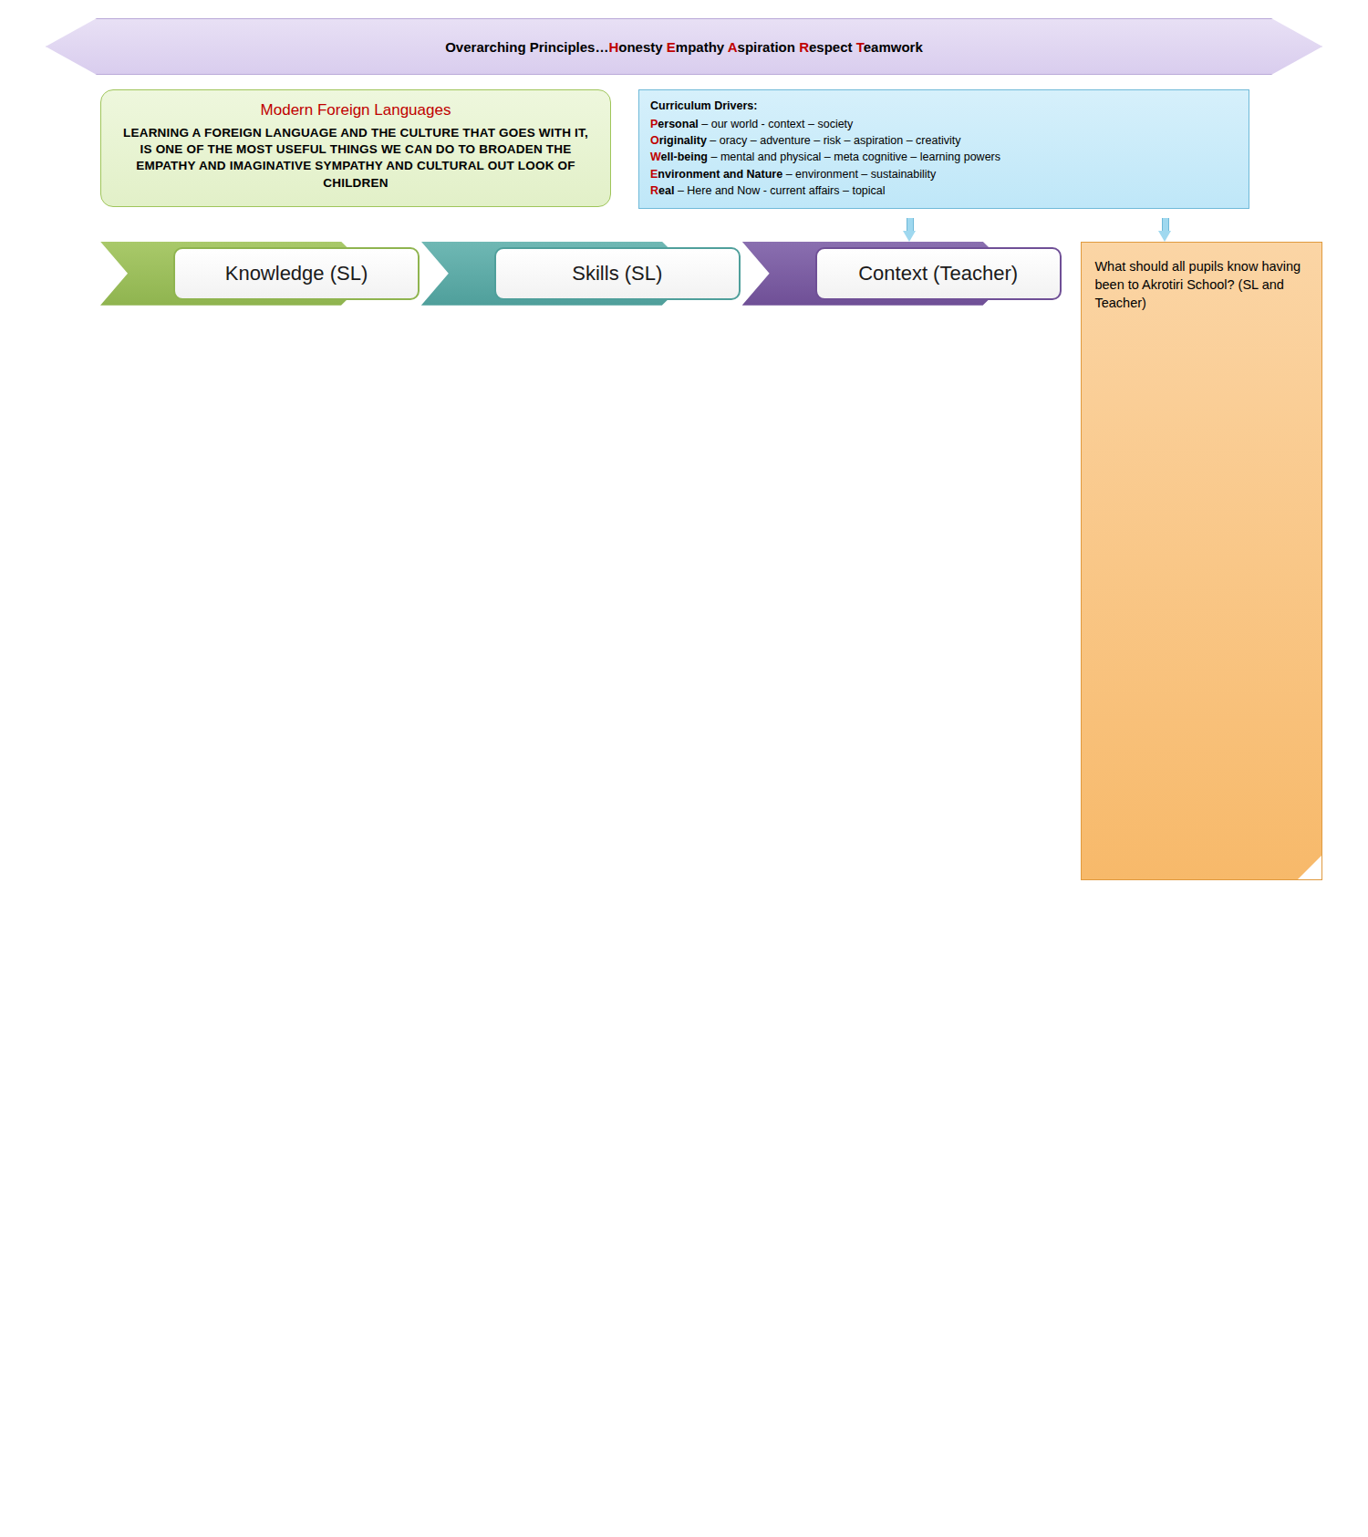Overarching Principles…Honesty Empathy Aspiration Respect Teamwork
Modern Foreign Languages
Learning a foreign language and the culture that goes with it, is one of the most useful things we can do to broaden the empathy and imaginative sympathy and cultural out look of children
Curriculum Drivers:
Personal – our world - context – society
Originality – oracy – adventure – risk – aspiration – creativity
Well-being – mental and physical – meta cognitive – learning powers
Environment and Nature – environment – sustainability
Real – Here and Now - current affairs – topical
Knowledge (SL)
Skills (SL)
Context (Teacher)
What should all pupils know having been to Akrotiri School? (SL and Teacher)